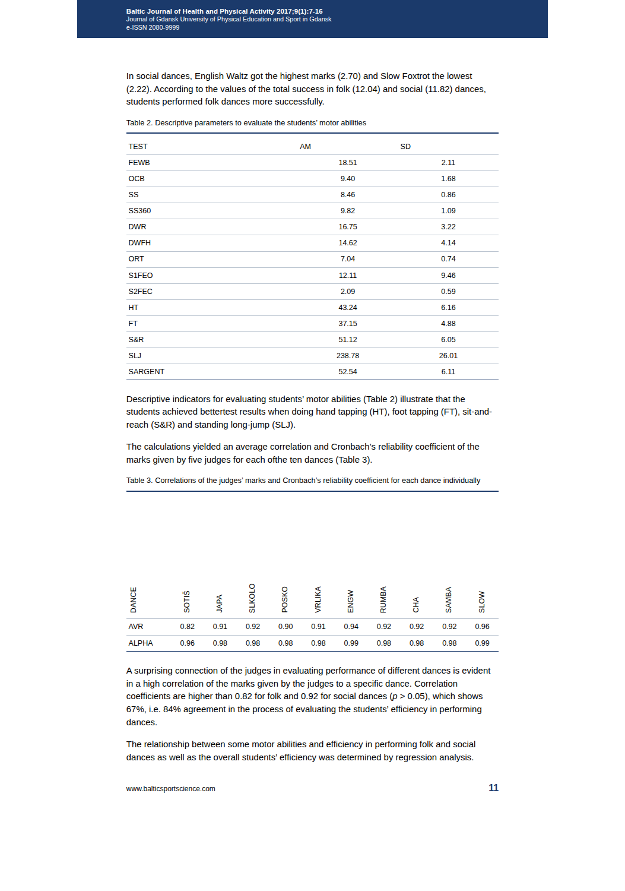Baltic Journal of Health and Physical Activity 2017;9(1):7-16
Journal of Gdansk University of Physical Education and Sport in Gdansk
e-ISSN 2080-9999
In social dances, English Waltz got the highest marks (2.70) and Slow Foxtrot the lowest (2.22). According to the values of the total success in folk (12.04) and social (11.82) dances, students performed folk dances more successfully.
Table 2. Descriptive parameters to evaluate the students’ motor abilities
| TEST | AM | SD |
| --- | --- | --- |
| FEWB | 18.51 | 2.11 |
| OCB | 9.40 | 1.68 |
| SS | 8.46 | 0.86 |
| SS360 | 9.82 | 1.09 |
| DWR | 16.75 | 3.22 |
| DWFH | 14.62 | 4.14 |
| ORT | 7.04 | 0.74 |
| S1FEO | 12.11 | 9.46 |
| S2FEC | 2.09 | 0.59 |
| HT | 43.24 | 6.16 |
| FT | 37.15 | 4.88 |
| S&R | 51.12 | 6.05 |
| SLJ | 238.78 | 26.01 |
| SARGENT | 52.54 | 6.11 |
Descriptive indicators for evaluating students’ motor abilities (Table 2) illustrate that the students achieved bettertest results when doing hand tapping (HT), foot tapping (FT), sit-and-reach (S&R) and standing long-jump (SLJ).
The calculations yielded an average correlation and Cronbach’s reliability coefficient of the marks given by five judges for each ofthe ten dances (Table 3).
Table 3. Correlations of the judges’ marks and Cronbach’s reliability coefficient for each dance individually
| DANCE | SOTIŠ | JAPA | SLKOLO | POSKO | VRLIKA | ENGW | RUMBA | CHA | SAMBA | SLOW |
| --- | --- | --- | --- | --- | --- | --- | --- | --- | --- | --- |
| AVR | 0.82 | 0.91 | 0.92 | 0.90 | 0.91 | 0.94 | 0.92 | 0.92 | 0.92 | 0.96 |
| ALPHA | 0.96 | 0.98 | 0.98 | 0.98 | 0.98 | 0.99 | 0.98 | 0.98 | 0.98 | 0.99 |
A surprising connection of the judges in evaluating performance of different dances is evident in a high correlation of the marks given by the judges to a specific dance. Correlation coefficients are higher than 0.82 for folk and 0.92 for social dances (p > 0.05), which shows 67%, i.e. 84% agreement in the process of evaluating the students’ efficiency in performing dances.
The relationship between some motor abilities and efficiency in performing folk and social dances as well as the overall students’ efficiency was determined by regression analysis.
www.balticsportscience.com
11